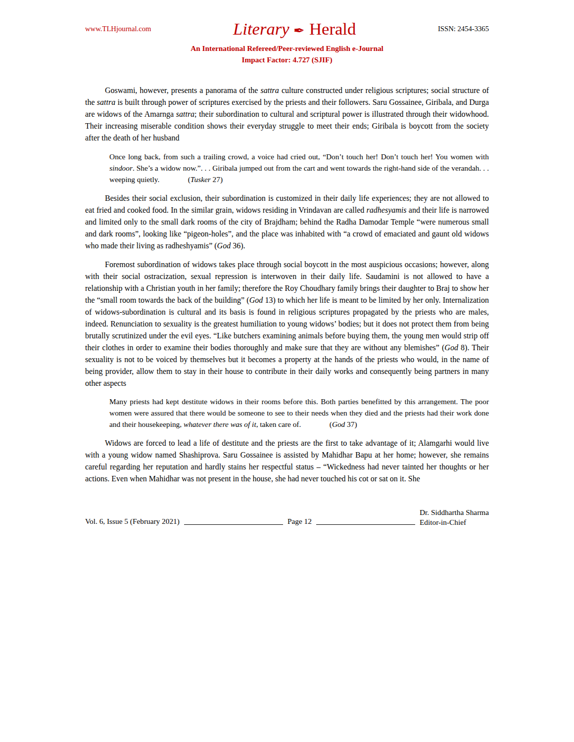www.TLHjournal.com
Literary ✒ Herald
ISSN: 2454-3365
An International Refereed/Peer-reviewed English e-Journal
Impact Factor: 4.727 (SJIF)
Goswami, however, presents a panorama of the sattra culture constructed under religious scriptures; social structure of the sattra is built through power of scriptures exercised by the priests and their followers. Saru Gossainee, Giribala, and Durga are widows of the Amarnga sattra; their subordination to cultural and scriptural power is illustrated through their widowhood. Their increasing miserable condition shows their everyday struggle to meet their ends; Giribala is boycott from the society after the death of her husband
Once long back, from such a trailing crowd, a voice had cried out, “Don’t touch her! Don’t touch her! You women with sindoor. She’s a widow now.”. . . Giribala jumped out from the cart and went towards the right-hand side of the verandah. . . weeping quietly. (Tusker 27)
Besides their social exclusion, their subordination is customized in their daily life experiences; they are not allowed to eat fried and cooked food. In the similar grain, widows residing in Vrindavan are called radhesyamis and their life is narrowed and limited only to the small dark rooms of the city of Brajdham; behind the Radha Damodar Temple “were numerous small and dark rooms”, looking like “pigeon-holes”, and the place was inhabited with “a crowd of emaciated and gaunt old widows who made their living as radheshyamis” (God 36).
Foremost subordination of widows takes place through social boycott in the most auspicious occasions; however, along with their social ostracization, sexual repression is interwoven in their daily life. Saudamini is not allowed to have a relationship with a Christian youth in her family; therefore the Roy Choudhary family brings their daughter to Braj to show her the “small room towards the back of the building” (God 13) to which her life is meant to be limited by her only. Internalization of widows-subordination is cultural and its basis is found in religious scriptures propagated by the priests who are males, indeed. Renunciation to sexuality is the greatest humiliation to young widows’ bodies; but it does not protect them from being brutally scrutinized under the evil eyes. “Like butchers examining animals before buying them, the young men would strip off their clothes in order to examine their bodies thoroughly and make sure that they are without any blemishes” (God 8). Their sexuality is not to be voiced by themselves but it becomes a property at the hands of the priests who would, in the name of being provider, allow them to stay in their house to contribute in their daily works and consequently being partners in many other aspects
Many priests had kept destitute widows in their rooms before this. Both parties benefitted by this arrangement. The poor women were assured that there would be someone to see to their needs when they died and the priests had their work done and their housekeeping, whatever there was of it, taken care of. (God 37)
Widows are forced to lead a life of destitute and the priests are the first to take advantage of it; Alamgarhi would live with a young widow named Shashiprova. Saru Gossainee is assisted by Mahidhar Bapu at her home; however, she remains careful regarding her reputation and hardly stains her respectful status – “Wickedness had never tainted her thoughts or her actions. Even when Mahidhar was not present in the house, she had never touched his cot or sat on it. She
Vol. 6, Issue 5 (February 2021)
Page 12
Dr. Siddhartha Sharma
Editor-in-Chief